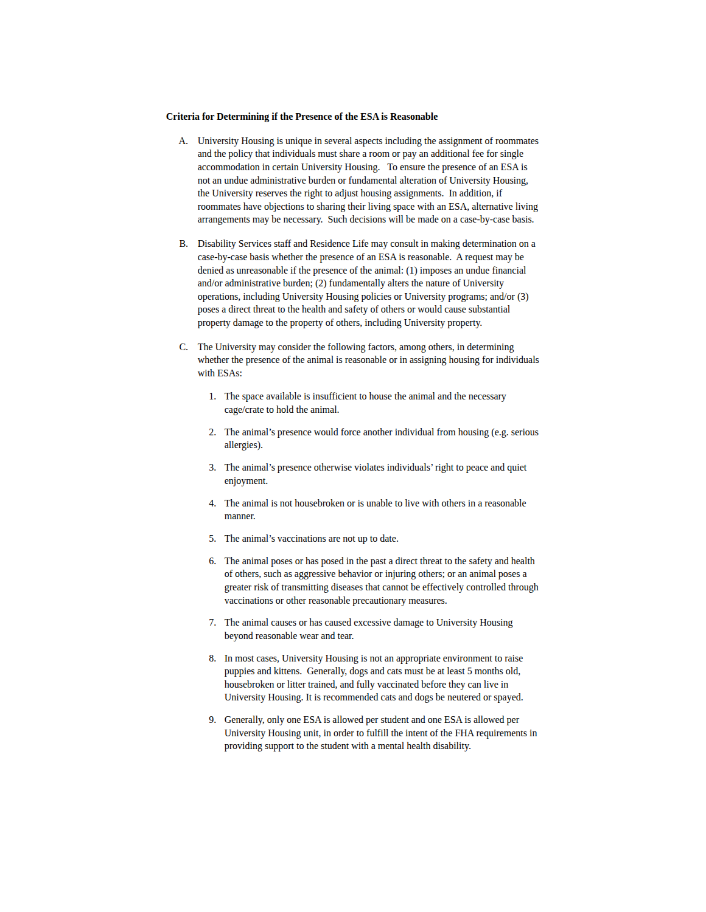Criteria for Determining if the Presence of the ESA is Reasonable
University Housing is unique in several aspects including the assignment of roommates and the policy that individuals must share a room or pay an additional fee for single accommodation in certain University Housing. To ensure the presence of an ESA is not an undue administrative burden or fundamental alteration of University Housing, the University reserves the right to adjust housing assignments. In addition, if roommates have objections to sharing their living space with an ESA, alternative living arrangements may be necessary. Such decisions will be made on a case-by-case basis.
Disability Services staff and Residence Life may consult in making determination on a case-by-case basis whether the presence of an ESA is reasonable. A request may be denied as unreasonable if the presence of the animal: (1) imposes an undue financial and/or administrative burden; (2) fundamentally alters the nature of University operations, including University Housing policies or University programs; and/or (3) poses a direct threat to the health and safety of others or would cause substantial property damage to the property of others, including University property.
The University may consider the following factors, among others, in determining whether the presence of the animal is reasonable or in assigning housing for individuals with ESAs:
The space available is insufficient to house the animal and the necessary cage/crate to hold the animal.
The animal’s presence would force another individual from housing (e.g. serious allergies).
The animal’s presence otherwise violates individuals’ right to peace and quiet enjoyment.
The animal is not housebroken or is unable to live with others in a reasonable manner.
The animal’s vaccinations are not up to date.
The animal poses or has posed in the past a direct threat to the safety and health of others, such as aggressive behavior or injuring others; or an animal poses a greater risk of transmitting diseases that cannot be effectively controlled through vaccinations or other reasonable precautionary measures.
The animal causes or has caused excessive damage to University Housing beyond reasonable wear and tear.
In most cases, University Housing is not an appropriate environment to raise puppies and kittens. Generally, dogs and cats must be at least 5 months old, housebroken or litter trained, and fully vaccinated before they can live in University Housing. It is recommended cats and dogs be neutered or spayed.
Generally, only one ESA is allowed per student and one ESA is allowed per University Housing unit, in order to fulfill the intent of the FHA requirements in providing support to the student with a mental health disability.